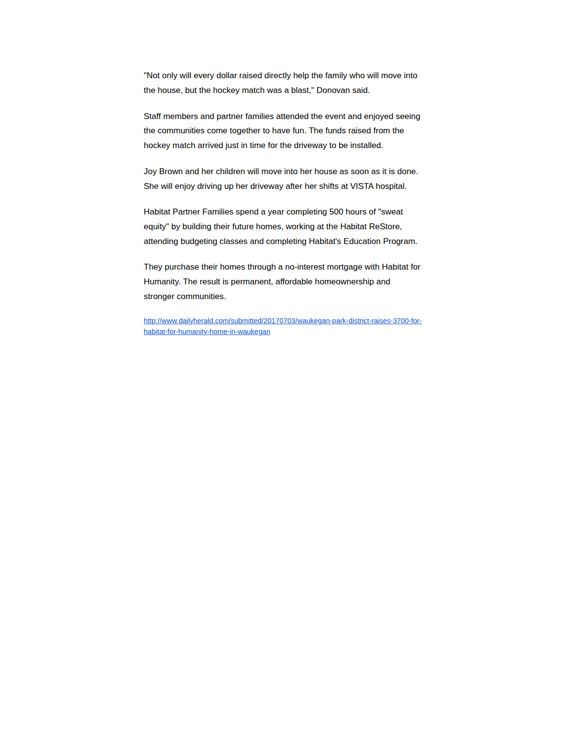"Not only will every dollar raised directly help the family who will move into the house, but the hockey match was a blast," Donovan said.
Staff members and partner families attended the event and enjoyed seeing the communities come together to have fun. The funds raised from the hockey match arrived just in time for the driveway to be installed.
Joy Brown and her children will move into her house as soon as it is done. She will enjoy driving up her driveway after her shifts at VISTA hospital.
Habitat Partner Families spend a year completing 500 hours of "sweat equity" by building their future homes, working at the Habitat ReStore, attending budgeting classes and completing Habitat's Education Program.
They purchase their homes through a no-interest mortgage with Habitat for Humanity. The result is permanent, affordable homeownership and stronger communities.
http://www.dailyherald.com/submitted/20170703/waukegan-park-district-raises-3700-for-habitat-for-humanity-home-in-waukegan